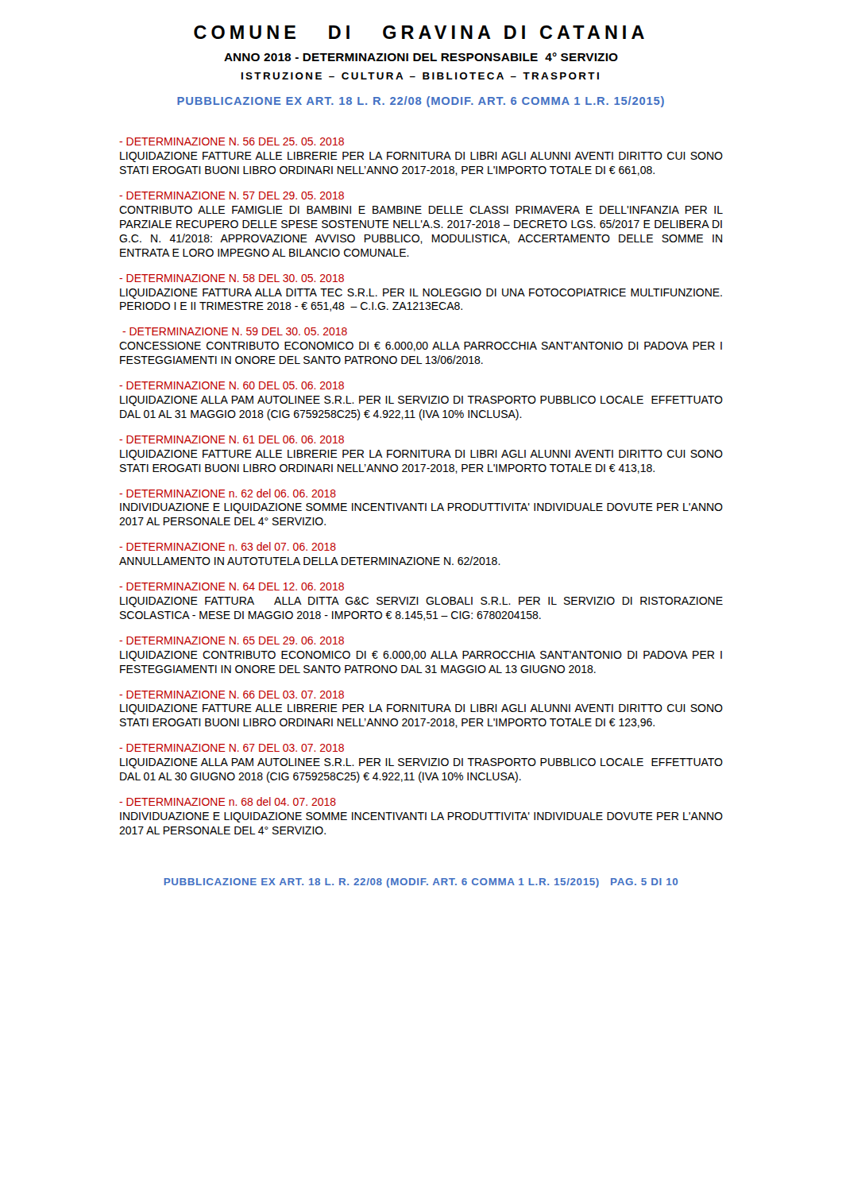COMUNE DI GRAVINA DI CATANIA
ANNO 2018 - DETERMINAZIONI DEL RESPONSABILE 4° SERVIZIO
ISTRUZIONE – CULTURA – BIBLIOTECA – TRASPORTI
PUBBLICAZIONE EX ART. 18 L. R. 22/08 (MODIF. ART. 6 COMMA 1 L.R. 15/2015)
- DETERMINAZIONE N. 56 DEL 25. 05. 2018
LIQUIDAZIONE FATTURE ALLE LIBRERIE PER LA FORNITURA DI LIBRI AGLI ALUNNI AVENTI DIRITTO CUI SONO STATI EROGATI BUONI LIBRO ORDINARI NELL’ANNO 2017-2018, PER L'IMPORTO TOTALE DI € 661,08.
- DETERMINAZIONE N. 57 DEL 29. 05. 2018
CONTRIBUTO ALLE FAMIGLIE DI BAMBINI E BAMBINE DELLE CLASSI PRIMAVERA E DELL'INFANZIA PER IL PARZIALE RECUPERO DELLE SPESE SOSTENUTE NELL'A.S. 2017-2018 – DECRETO LGS. 65/2017 E DELIBERA DI G.C. N. 41/2018: APPROVAZIONE AVVISO PUBBLICO, MODULISTICA, ACCERTAMENTO DELLE SOMME IN ENTRATA E LORO IMPEGNO AL BILANCIO COMUNALE.
- DETERMINAZIONE N. 58 DEL 30. 05. 2018
LIQUIDAZIONE FATTURA ALLA DITTA TEC S.R.L. PER IL NOLEGGIO DI UNA FOTOCOPIATRICE MULTIFUNZIONE. PERIODO I E II TRIMESTRE 2018 - € 651,48 – C.I.G. ZA1213ECA8.
- DETERMINAZIONE N. 59 DEL 30. 05. 2018
CONCESSIONE CONTRIBUTO ECONOMICO DI € 6.000,00 ALLA PARROCCHIA SANT'ANTONIO DI PADOVA PER I FESTEGGIAMENTI IN ONORE DEL SANTO PATRONO DEL 13/06/2018.
- DETERMINAZIONE N. 60 DEL 05. 06. 2018
LIQUIDAZIONE ALLA PAM AUTOLINEE S.R.L. PER IL SERVIZIO DI TRASPORTO PUBBLICO LOCALE EFFETTUATO DAL 01 AL 31 MAGGIO 2018 (CIG 6759258C25) € 4.922,11 (IVA 10% INCLUSA).
- DETERMINAZIONE N. 61 DEL 06. 06. 2018
LIQUIDAZIONE FATTURE ALLE LIBRERIE PER LA FORNITURA DI LIBRI AGLI ALUNNI AVENTI DIRITTO CUI SONO STATI EROGATI BUONI LIBRO ORDINARI NELL’ANNO 2017-2018, PER L'IMPORTO TOTALE DI € 413,18.
- DETERMINAZIONE n. 62 del 06. 06. 2018
INDIVIDUAZIONE E LIQUIDAZIONE SOMME INCENTIVANTI LA PRODUTTIVITA' INDIVIDUALE DOVUTE PER L'ANNO 2017 AL PERSONALE DEL 4° SERVIZIO.
- DETERMINAZIONE n. 63 del 07. 06. 2018
ANNULLAMENTO IN AUTOTUTELA DELLA DETERMINAZIONE N. 62/2018.
- DETERMINAZIONE N. 64 DEL 12. 06. 2018
LIQUIDAZIONE FATTURA ALLA DITTA G&C SERVIZI GLOBALI S.R.L. PER IL SERVIZIO DI RISTORAZIONE SCOLASTICA - MESE DI MAGGIO 2018 - IMPORTO € 8.145,51 – CIG: 6780204158.
- DETERMINAZIONE N. 65 DEL 29. 06. 2018
LIQUIDAZIONE CONTRIBUTO ECONOMICO DI € 6.000,00 ALLA PARROCCHIA SANT'ANTONIO DI PADOVA PER I FESTEGGIAMENTI IN ONORE DEL SANTO PATRONO DAL 31 MAGGIO AL 13 GIUGNO 2018.
- DETERMINAZIONE N. 66 DEL 03. 07. 2018
LIQUIDAZIONE FATTURE ALLE LIBRERIE PER LA FORNITURA DI LIBRI AGLI ALUNNI AVENTI DIRITTO CUI SONO STATI EROGATI BUONI LIBRO ORDINARI NELL’ANNO 2017-2018, PER L'IMPORTO TOTALE DI € 123,96.
- DETERMINAZIONE N. 67 DEL 03. 07. 2018
LIQUIDAZIONE ALLA PAM AUTOLINEE S.R.L. PER IL SERVIZIO DI TRASPORTO PUBBLICO LOCALE EFFETTUATO DAL 01 AL 30 GIUGNO 2018 (CIG 6759258C25) € 4.922,11 (IVA 10% INCLUSA).
- DETERMINAZIONE n. 68 del 04. 07. 2018
INDIVIDUAZIONE E LIQUIDAZIONE SOMME INCENTIVANTI LA PRODUTTIVITA' INDIVIDUALE DOVUTE PER L'ANNO 2017 AL PERSONALE DEL 4° SERVIZIO.
PUBBLICAZIONE EX ART. 18 L. R. 22/08 (MODIF. ART. 6 COMMA 1 L.R. 15/2015) PAG. 5 DI 10